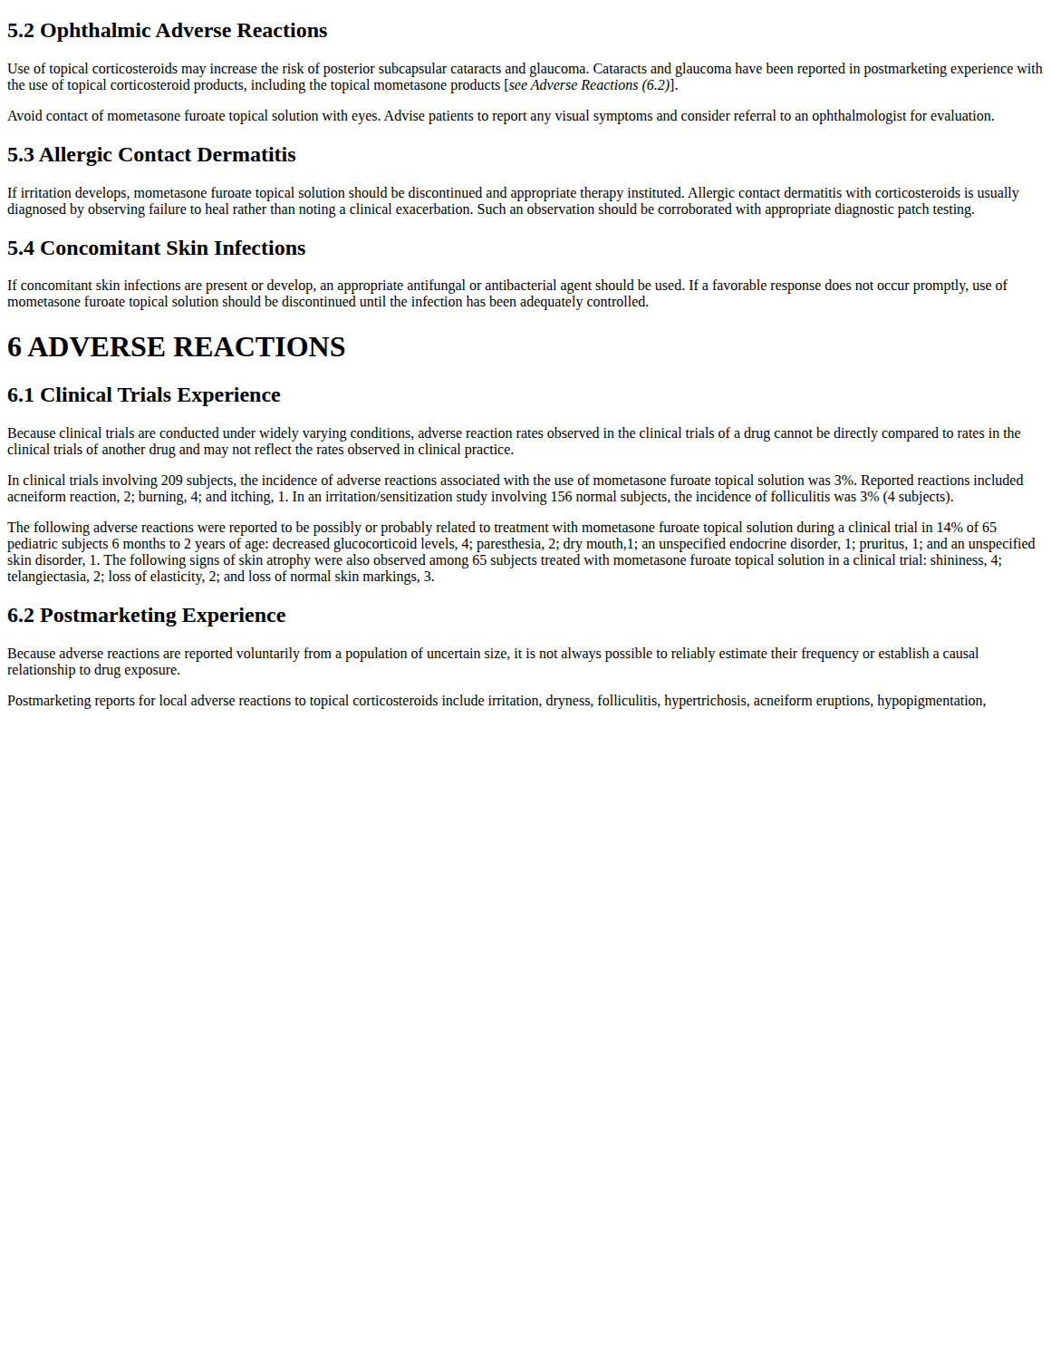5.2 Ophthalmic Adverse Reactions
Use of topical corticosteroids may increase the risk of posterior subcapsular cataracts and glaucoma. Cataracts and glaucoma have been reported in postmarketing experience with the use of topical corticosteroid products, including the topical mometasone products [see Adverse Reactions (6.2)].
Avoid contact of mometasone furoate topical solution with eyes. Advise patients to report any visual symptoms and consider referral to an ophthalmologist for evaluation.
5.3 Allergic Contact Dermatitis
If irritation develops, mometasone furoate topical solution should be discontinued and appropriate therapy instituted. Allergic contact dermatitis with corticosteroids is usually diagnosed by observing failure to heal rather than noting a clinical exacerbation. Such an observation should be corroborated with appropriate diagnostic patch testing.
5.4 Concomitant Skin Infections
If concomitant skin infections are present or develop, an appropriate antifungal or antibacterial agent should be used. If a favorable response does not occur promptly, use of mometasone furoate topical solution should be discontinued until the infection has been adequately controlled.
6 ADVERSE REACTIONS
6.1 Clinical Trials Experience
Because clinical trials are conducted under widely varying conditions, adverse reaction rates observed in the clinical trials of a drug cannot be directly compared to rates in the clinical trials of another drug and may not reflect the rates observed in clinical practice.
In clinical trials involving 209 subjects, the incidence of adverse reactions associated with the use of mometasone furoate topical solution was 3%. Reported reactions included acneiform reaction, 2; burning, 4; and itching, 1. In an irritation/sensitization study involving 156 normal subjects, the incidence of folliculitis was 3% (4 subjects).
The following adverse reactions were reported to be possibly or probably related to treatment with mometasone furoate topical solution during a clinical trial in 14% of 65 pediatric subjects 6 months to 2 years of age: decreased glucocorticoid levels, 4; paresthesia, 2; dry mouth,1; an unspecified endocrine disorder, 1; pruritus, 1; and an unspecified skin disorder, 1. The following signs of skin atrophy were also observed among 65 subjects treated with mometasone furoate topical solution in a clinical trial: shininess, 4; telangiectasia, 2; loss of elasticity, 2; and loss of normal skin markings, 3.
6.2 Postmarketing Experience
Because adverse reactions are reported voluntarily from a population of uncertain size, it is not always possible to reliably estimate their frequency or establish a causal relationship to drug exposure.
Postmarketing reports for local adverse reactions to topical corticosteroids include irritation, dryness, folliculitis, hypertrichosis, acneiform eruptions, hypopigmentation,